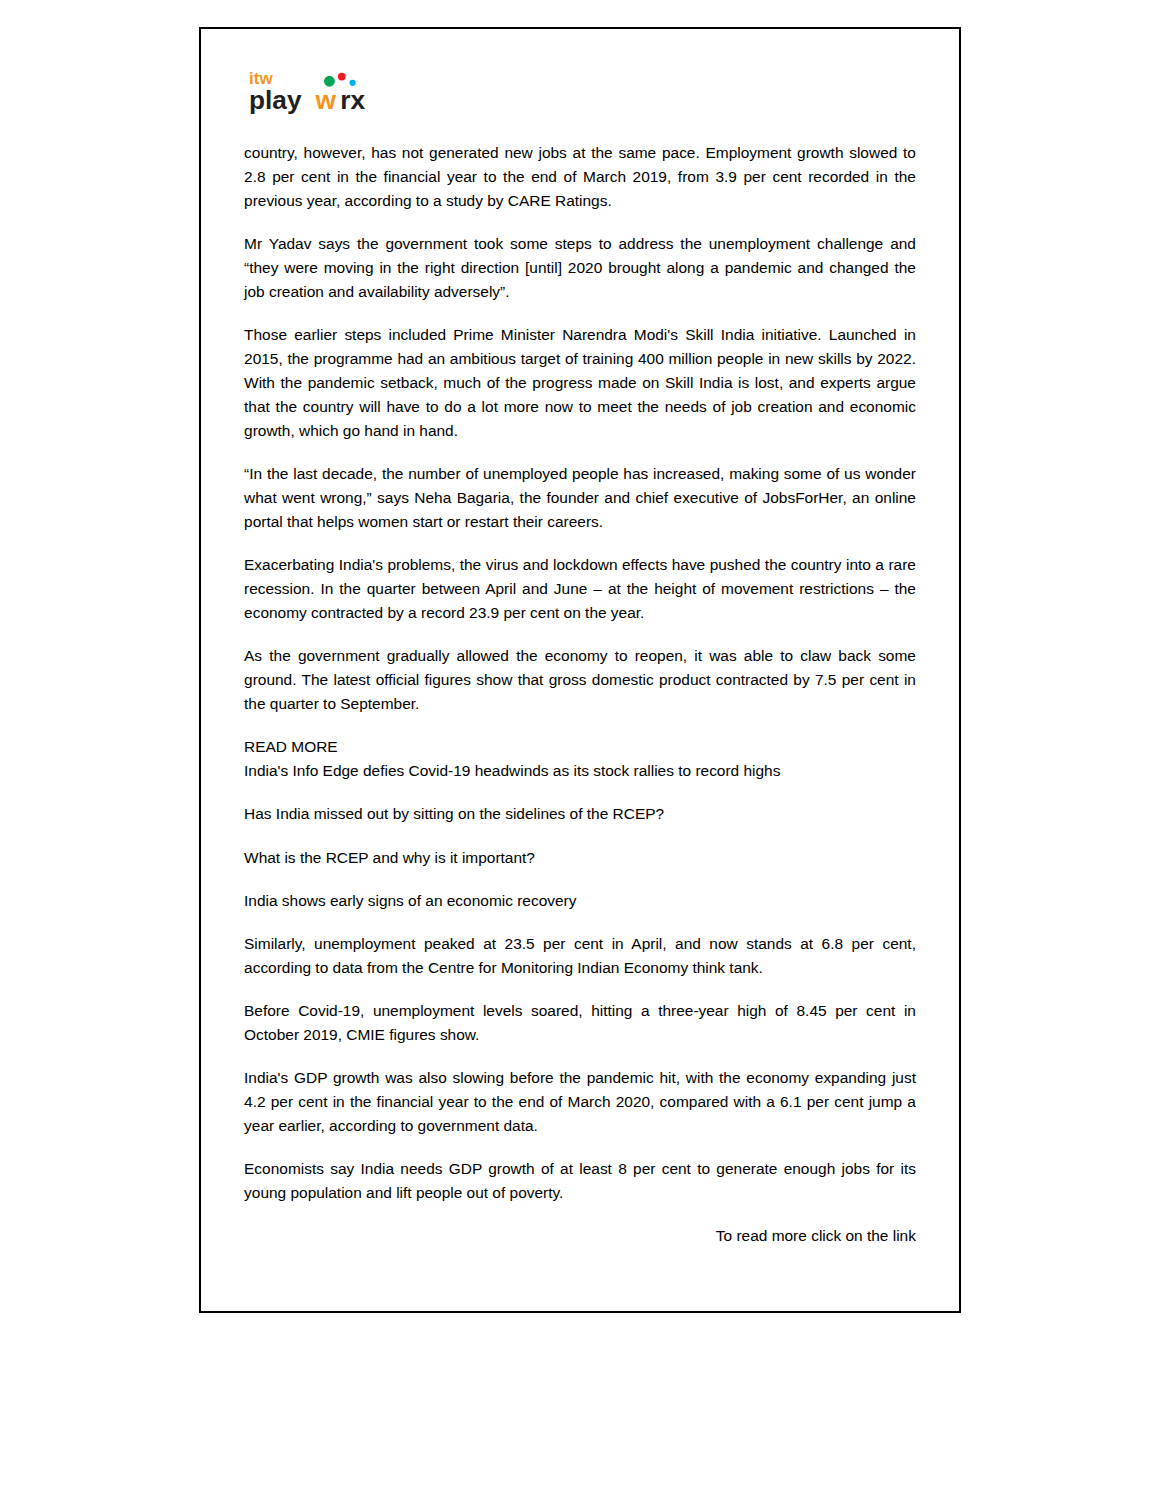country, however, has not generated new jobs at the same pace. Employment growth slowed to 2.8 per cent in the financial year to the end of March 2019, from 3.9 per cent recorded in the previous year, according to a study by CARE Ratings.
Mr Yadav says the government took some steps to address the unemployment challenge and “they were moving in the right direction [until] 2020 brought along a pandemic and changed the job creation and availability adversely”.
Those earlier steps included Prime Minister Narendra Modi's Skill India initiative. Launched in 2015, the programme had an ambitious target of training 400 million people in new skills by 2022. With the pandemic setback, much of the progress made on Skill India is lost, and experts argue that the country will have to do a lot more now to meet the needs of job creation and economic growth, which go hand in hand.
“In the last decade, the number of unemployed people has increased, making some of us wonder what went wrong,” says Neha Bagaria, the founder and chief executive of JobsForHer, an online portal that helps women start or restart their careers.
Exacerbating India's problems, the virus and lockdown effects have pushed the country into a rare recession. In the quarter between April and June – at the height of movement restrictions – the economy contracted by a record 23.9 per cent on the year.
As the government gradually allowed the economy to reopen, it was able to claw back some ground. The latest official figures show that gross domestic product contracted by 7.5 per cent in the quarter to September.
READ MORE
India's Info Edge defies Covid-19 headwinds as its stock rallies to record highs
Has India missed out by sitting on the sidelines of the RCEP?
What is the RCEP and why is it important?
India shows early signs of an economic recovery
Similarly, unemployment peaked at 23.5 per cent in April, and now stands at 6.8 per cent, according to data from the Centre for Monitoring Indian Economy think tank.
Before Covid-19, unemployment levels soared, hitting a three-year high of 8.45 per cent in October 2019, CMIE figures show.
India's GDP growth was also slowing before the pandemic hit, with the economy expanding just 4.2 per cent in the financial year to the end of March 2020, compared with a 6.1 per cent jump a year earlier, according to government data.
Economists say India needs GDP growth of at least 8 per cent to generate enough jobs for its young population and lift people out of poverty.
To read more click on the link